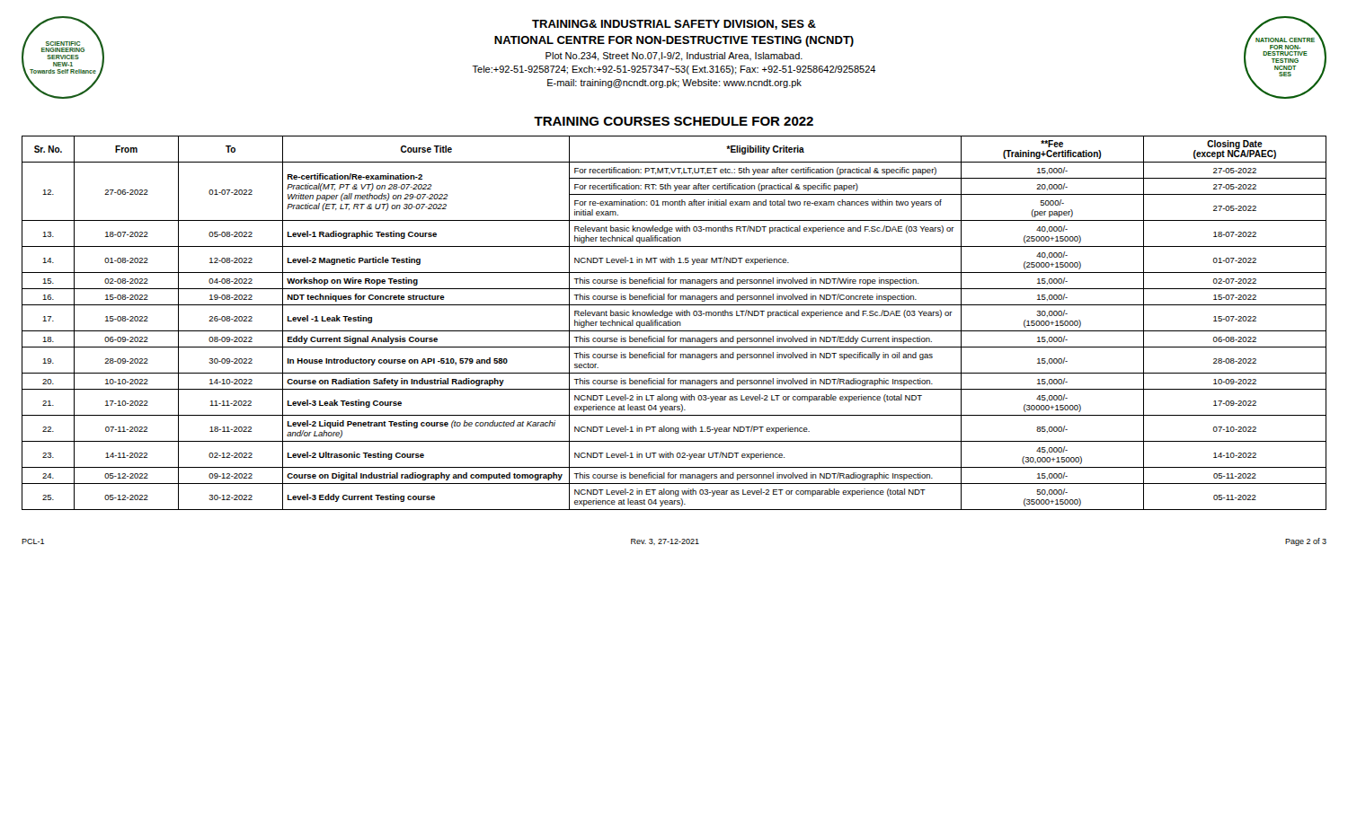SCIENTIFIC ENGINEERING SERVICES
NEW-1
Towards Self Reliance
TRAINING& INDUSTRIAL SAFETY DIVISION, SES &
NATIONAL CENTRE FOR NON-DESTRUCTIVE TESTING (NCNDT)
Plot No.234, Street No.07,I-9/2, Industrial Area, Islamabad.
Tele:+92-51-9258724; Exch:+92-51-9257347~53( Ext.3165); Fax: +92-51-9258642/9258524
E-mail: training@ncndt.org.pk; Website: www.ncndt.org.pk
NATIONAL CENTRE FOR NON-DESTRUCTIVE TESTING
NCNDT
SES
Training Courses Schedule for 2022
| Sr. No. | From | To | Course Title | *Eligibility Criteria | **Fee (Training+Certification) | Closing Date (except NCA/PAEC) |
| --- | --- | --- | --- | --- | --- | --- |
| 12. | 27-06-2022 | 01-07-2022 | Re-certification/Re-examination-2 Practical(MT, PT & VT) on 28-07-2022 Written paper (all methods) on 29-07-2022 Practical (ET, LT, RT & UT) on 30-07-2022 | For recertification: PT,MT,VT,LT,UT,ET etc.: 5th year after certification (practical & specific paper) | 15,000/- | 27-05-2022 |
| For recertification: RT: 5th year after certification (practical & specific paper) | 20,000/- | 27-05-2022 |
| For re-examination: 01 month after initial exam and total two re-exam chances within two years of initial exam. | 5000/- (per paper) | 27-05-2022 |
| 13. | 18-07-2022 | 05-08-2022 | Level-1 Radiographic Testing Course | Relevant basic knowledge with 03-months RT/NDT practical experience and F.Sc./DAE (03 Years) or higher technical qualification | 40,000/- (25000+15000) | 18-07-2022 |
| 14. | 01-08-2022 | 12-08-2022 | Level-2 Magnetic Particle Testing | NCNDT Level-1 in MT with 1.5 year MT/NDT experience. | 40,000/- (25000+15000) | 01-07-2022 |
| 15. | 02-08-2022 | 04-08-2022 | Workshop on Wire Rope Testing | This course is beneficial for managers and personnel involved in NDT/Wire rope inspection. | 15,000/- | 02-07-2022 |
| 16. | 15-08-2022 | 19-08-2022 | NDT techniques for Concrete structure | This course is beneficial for managers and personnel involved in NDT/Concrete inspection. | 15,000/- | 15-07-2022 |
| 17. | 15-08-2022 | 26-08-2022 | Level -1 Leak Testing | Relevant basic knowledge with 03-months LT/NDT practical experience and F.Sc./DAE (03 Years) or higher technical qualification | 30,000/- (15000+15000) | 15-07-2022 |
| 18. | 06-09-2022 | 08-09-2022 | Eddy Current Signal Analysis Course | This course is beneficial for managers and personnel involved in NDT/Eddy Current inspection. | 15,000/- | 06-08-2022 |
| 19. | 28-09-2022 | 30-09-2022 | In House Introductory course on API -510, 579 and 580 | This course is beneficial for managers and personnel involved in NDT specifically in oil and gas sector. | 15,000/- | 28-08-2022 |
| 20. | 10-10-2022 | 14-10-2022 | Course on Radiation Safety in Industrial Radiography | This course is beneficial for managers and personnel involved in NDT/Radiographic Inspection. | 15,000/- | 10-09-2022 |
| 21. | 17-10-2022 | 11-11-2022 | Level-3 Leak Testing Course | NCNDT Level-2 in LT along with 03-year as Level-2 LT or comparable experience (total NDT experience at least 04 years). | 45,000/- (30000+15000) | 17-09-2022 |
| 22. | 07-11-2022 | 18-11-2022 | Level-2 Liquid Penetrant Testing course (to be conducted at Karachi and/or Lahore) | NCNDT Level-1 in PT along with 1.5-year NDT/PT experience. | 85,000/- | 07-10-2022 |
| 23. | 14-11-2022 | 02-12-2022 | Level-2 Ultrasonic Testing Course | NCNDT Level-1 in UT with 02-year UT/NDT experience. | 45,000/- (30,000+15000) | 14-10-2022 |
| 24. | 05-12-2022 | 09-12-2022 | Course on Digital Industrial radiography and computed tomography | This course is beneficial for managers and personnel involved in NDT/Radiographic Inspection. | 15,000/- | 05-11-2022 |
| 25. | 05-12-2022 | 30-12-2022 | Level-3 Eddy Current Testing course | NCNDT Level-2 in ET along with 03-year as Level-2 ET or comparable experience (total NDT experience at least 04 years). | 50,000/- (35000+15000) | 05-11-2022 |
PCL-1 Rev. 3, 27-12-2021 Page 2 of 3